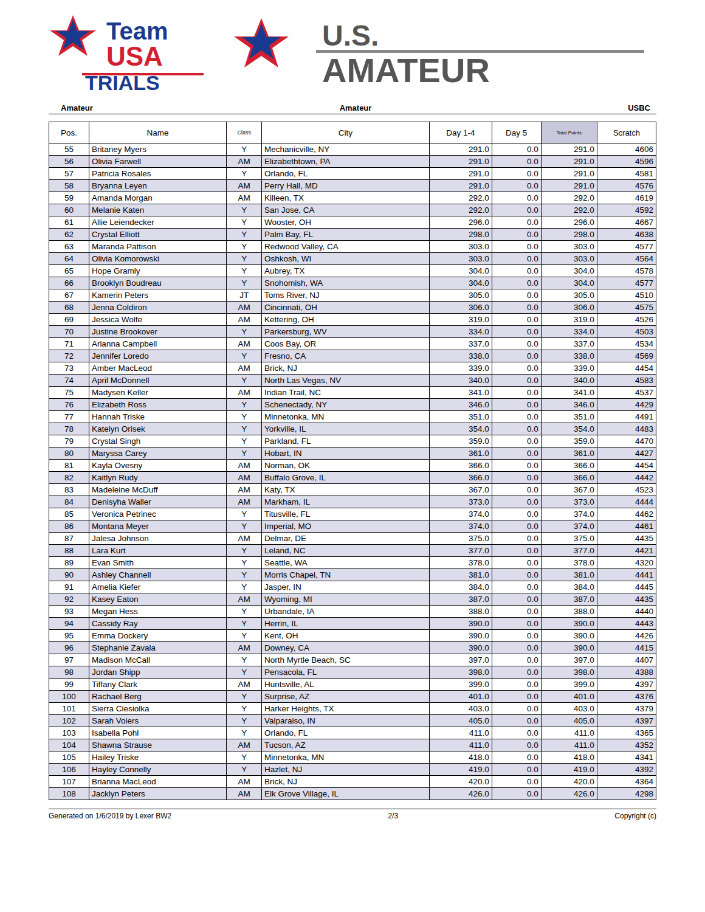Team USA TRIALS
U.S. AMATEUR
Amateur Amateur USBC
| Pos. | Name | Class | City | Day 1-4 | Day 5 | Total Points | Scratch |
| --- | --- | --- | --- | --- | --- | --- | --- |
| 55 | Britaney Myers | Y | Mechanicville, NY | 291.0 | 0.0 | 291.0 | 4606 |
| 56 | Olivia Farwell | AM | Elizabethtown, PA | 291.0 | 0.0 | 291.0 | 4596 |
| 57 | Patricia Rosales | Y | Orlando, FL | 291.0 | 0.0 | 291.0 | 4581 |
| 58 | Bryanna Leyen | AM | Perry Hall, MD | 291.0 | 0.0 | 291.0 | 4576 |
| 59 | Amanda Morgan | AM | Killeen, TX | 292.0 | 0.0 | 292.0 | 4619 |
| 60 | Melanie Katen | Y | San Jose, CA | 292.0 | 0.0 | 292.0 | 4592 |
| 61 | Allie Leiendecker | Y | Wooster, OH | 296.0 | 0.0 | 296.0 | 4667 |
| 62 | Crystal Elliott | Y | Palm Bay, FL | 298.0 | 0.0 | 298.0 | 4638 |
| 63 | Maranda Pattison | Y | Redwood Valley, CA | 303.0 | 0.0 | 303.0 | 4577 |
| 64 | Olivia Komorowski | Y | Oshkosh, WI | 303.0 | 0.0 | 303.0 | 4564 |
| 65 | Hope Gramly | Y | Aubrey, TX | 304.0 | 0.0 | 304.0 | 4578 |
| 66 | Brooklyn Boudreau | Y | Snohomish, WA | 304.0 | 0.0 | 304.0 | 4577 |
| 67 | Kamerin Peters | JT | Toms River, NJ | 305.0 | 0.0 | 305.0 | 4510 |
| 68 | Jenna Coldiron | AM | Cincinnati, OH | 306.0 | 0.0 | 306.0 | 4575 |
| 69 | Jessica Wolfe | AM | Kettering, OH | 319.0 | 0.0 | 319.0 | 4526 |
| 70 | Justine Brookover | Y | Parkersburg, WV | 334.0 | 0.0 | 334.0 | 4503 |
| 71 | Arianna Campbell | AM | Coos Bay, OR | 337.0 | 0.0 | 337.0 | 4534 |
| 72 | Jennifer Loredo | Y | Fresno, CA | 338.0 | 0.0 | 338.0 | 4569 |
| 73 | Amber MacLeod | AM | Brick, NJ | 339.0 | 0.0 | 339.0 | 4454 |
| 74 | April McDonnell | Y | North Las Vegas, NV | 340.0 | 0.0 | 340.0 | 4583 |
| 75 | Madysen Keller | AM | Indian Trail, NC | 341.0 | 0.0 | 341.0 | 4537 |
| 76 | Elizabeth Ross | Y | Schenectady, NY | 346.0 | 0.0 | 346.0 | 4429 |
| 77 | Hannah Triske | Y | Minnetonka, MN | 351.0 | 0.0 | 351.0 | 4491 |
| 78 | Katelyn Orisek | Y | Yorkville, IL | 354.0 | 0.0 | 354.0 | 4483 |
| 79 | Crystal Singh | Y | Parkland, FL | 359.0 | 0.0 | 359.0 | 4470 |
| 80 | Maryssa Carey | Y | Hobart, IN | 361.0 | 0.0 | 361.0 | 4427 |
| 81 | Kayla Ovesny | AM | Norman, OK | 366.0 | 0.0 | 366.0 | 4454 |
| 82 | Kaitlyn Rudy | AM | Buffalo Grove, IL | 366.0 | 0.0 | 366.0 | 4442 |
| 83 | Madeleine McDuff | AM | Katy, TX | 367.0 | 0.0 | 367.0 | 4523 |
| 84 | Denisyha Waller | AM | Markham, IL | 373.0 | 0.0 | 373.0 | 4444 |
| 85 | Veronica Petrinec | Y | Titusville, FL | 374.0 | 0.0 | 374.0 | 4462 |
| 86 | Montana Meyer | Y | Imperial, MO | 374.0 | 0.0 | 374.0 | 4461 |
| 87 | Jalesa Johnson | AM | Delmar, DE | 375.0 | 0.0 | 375.0 | 4435 |
| 88 | Lara Kurt | Y | Leland, NC | 377.0 | 0.0 | 377.0 | 4421 |
| 89 | Evan Smith | Y | Seattle, WA | 378.0 | 0.0 | 378.0 | 4320 |
| 90 | Ashley Channell | Y | Morris Chapel, TN | 381.0 | 0.0 | 381.0 | 4441 |
| 91 | Amelia Kiefer | Y | Jasper, IN | 384.0 | 0.0 | 384.0 | 4445 |
| 92 | Kasey Eaton | AM | Wyoming, MI | 387.0 | 0.0 | 387.0 | 4435 |
| 93 | Megan Hess | Y | Urbandale, IA | 388.0 | 0.0 | 388.0 | 4440 |
| 94 | Cassidy Ray | Y | Herrin, IL | 390.0 | 0.0 | 390.0 | 4443 |
| 95 | Emma Dockery | Y | Kent, OH | 390.0 | 0.0 | 390.0 | 4426 |
| 96 | Stephanie Zavala | AM | Downey, CA | 390.0 | 0.0 | 390.0 | 4415 |
| 97 | Madison McCall | Y | North Myrtle Beach, SC | 397.0 | 0.0 | 397.0 | 4407 |
| 98 | Jordan Shipp | Y | Pensacola, FL | 398.0 | 0.0 | 398.0 | 4388 |
| 99 | Tiffany Clark | AM | Huntsville, AL | 399.0 | 0.0 | 399.0 | 4397 |
| 100 | Rachael Berg | Y | Surprise, AZ | 401.0 | 0.0 | 401.0 | 4376 |
| 101 | Sierra Ciesiolka | Y | Harker Heights, TX | 403.0 | 0.0 | 403.0 | 4379 |
| 102 | Sarah Voiers | Y | Valparaiso, IN | 405.0 | 0.0 | 405.0 | 4397 |
| 103 | Isabella Pohl | Y | Orlando, FL | 411.0 | 0.0 | 411.0 | 4365 |
| 104 | Shawna Strause | AM | Tucson, AZ | 411.0 | 0.0 | 411.0 | 4352 |
| 105 | Hailey Triske | Y | Minnetonka, MN | 418.0 | 0.0 | 418.0 | 4341 |
| 106 | Hayley Connelly | Y | Hazlet, NJ | 419.0 | 0.0 | 419.0 | 4392 |
| 107 | Brianna MacLeod | AM | Brick, NJ | 420.0 | 0.0 | 420.0 | 4364 |
| 108 | Jacklyn Peters | AM | Elk Grove Village, IL | 426.0 | 0.0 | 426.0 | 4298 |
Generated on 1/6/2019 by Lexer BW2 2/3 Copyright (c)